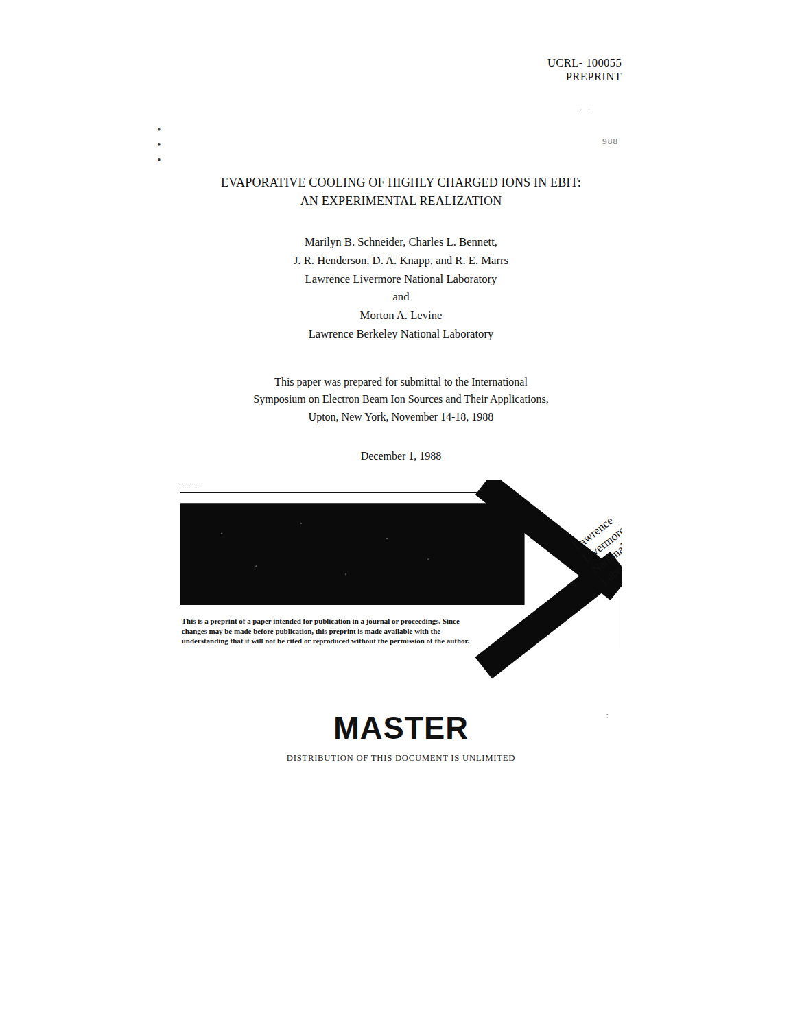UCRL- 100055 PREPRINT
. .
988
• • •
Evaporative Cooling of Highly Charged Ions in EBIT:
An Experimental Realization
Marilyn B. Schneider, Charles L. Bennett, J. R. Henderson, D. A. Knapp, and R. E. Marrs Lawrence Livermore National Laboratory and Morton A. Levine Lawrence Berkeley National Laboratory
This paper was prepared for submittal to the International
Symposium on Electron Beam Ion Sources and Their Applications,
Upton, New York, November 14-18, 1988
December 1, 1988
Lawrence Livermore National Laboratory
This is a preprint of a paper intended for publication in a journal or proceedings. Since changes may be made before publication, this preprint is made available with the understanding that it will not be cited or reproduced without the permission of the author.
MASTER
DISTRIBUTION OF THIS DOCUMENT IS UNLIMITED
: